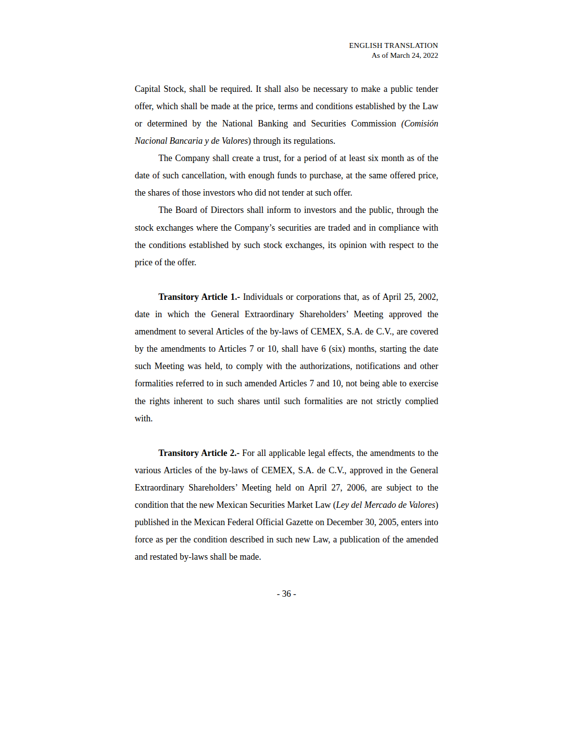ENGLISH TRANSLATION
As of March 24, 2022
Capital Stock, shall be required. It shall also be necessary to make a public tender offer, which shall be made at the price, terms and conditions established by the Law or determined by the National Banking and Securities Commission (Comisión Nacional Bancaria y de Valores) through its regulations.
The Company shall create a trust, for a period of at least six month as of the date of such cancellation, with enough funds to purchase, at the same offered price, the shares of those investors who did not tender at such offer.
The Board of Directors shall inform to investors and the public, through the stock exchanges where the Company’s securities are traded and in compliance with the conditions established by such stock exchanges, its opinion with respect to the price of the offer.
Transitory Article 1.- Individuals or corporations that, as of April 25, 2002, date in which the General Extraordinary Shareholders’ Meeting approved the amendment to several Articles of the by-laws of CEMEX, S.A. de C.V., are covered by the amendments to Articles 7 or 10, shall have 6 (six) months, starting the date such Meeting was held, to comply with the authorizations, notifications and other formalities referred to in such amended Articles 7 and 10, not being able to exercise the rights inherent to such shares until such formalities are not strictly complied with.
Transitory Article 2.- For all applicable legal effects, the amendments to the various Articles of the by-laws of CEMEX, S.A. de C.V., approved in the General Extraordinary Shareholders’ Meeting held on April 27, 2006, are subject to the condition that the new Mexican Securities Market Law (Ley del Mercado de Valores) published in the Mexican Federal Official Gazette on December 30, 2005, enters into force as per the condition described in such new Law, a publication of the amended and restated by-laws shall be made.
- 36 -